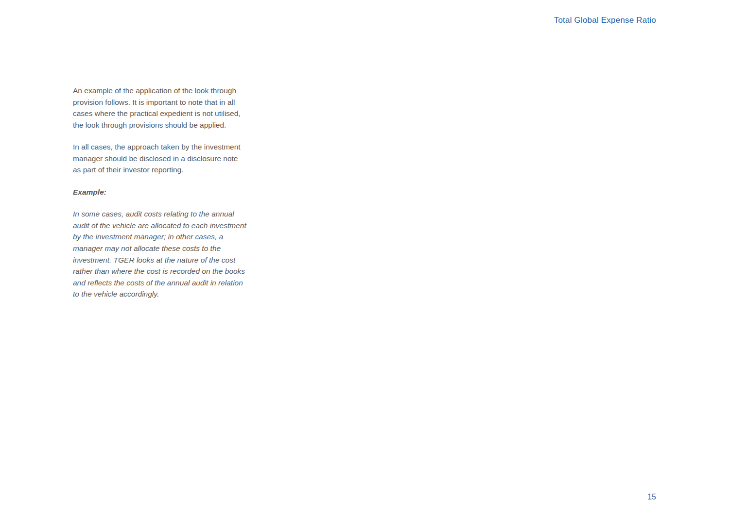Total Global Expense Ratio
An example of the application of the look through provision follows. It is important to note that in all cases where the practical expedient is not utilised, the look through provisions should be applied.
In all cases, the approach taken by the investment manager should be disclosed in a disclosure note as part of their investor reporting.
Example:
In some cases, audit costs relating to the annual audit of the vehicle are allocated to each investment by the investment manager; in other cases, a manager may not allocate these costs to the investment. TGER looks at the nature of the cost rather than where the cost is recorded on the books and reflects the costs of the annual audit in relation to the vehicle accordingly.
15